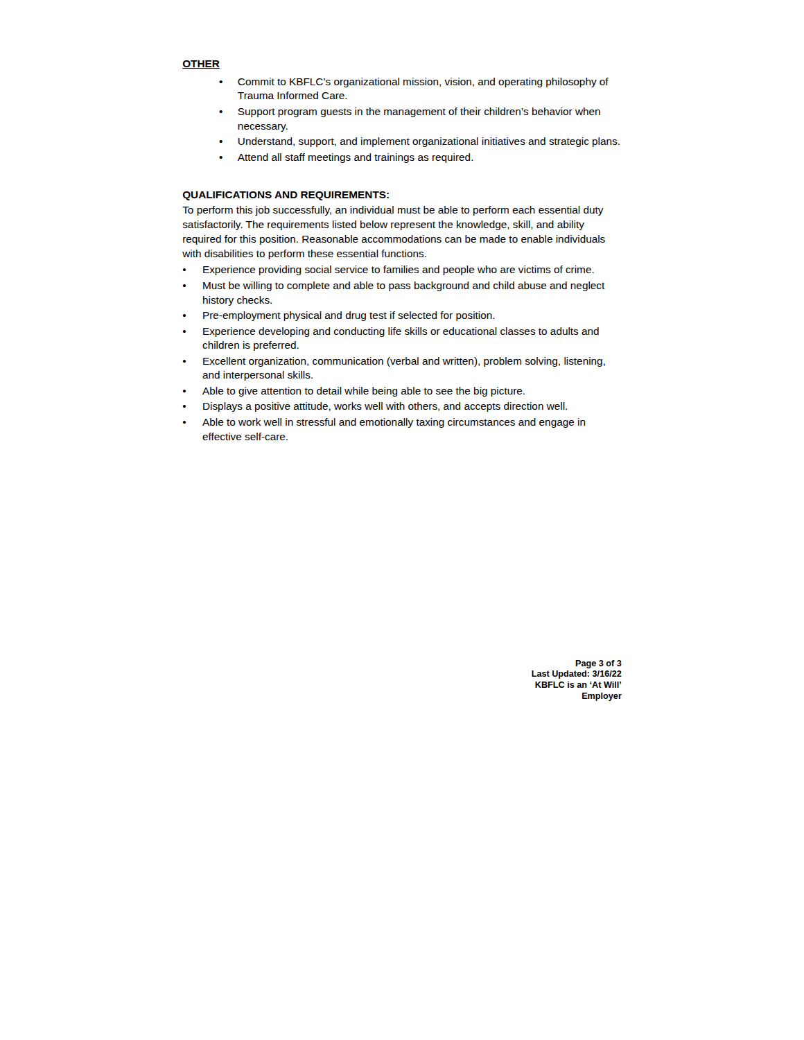OTHER
Commit to KBFLC’s organizational mission, vision, and operating philosophy of Trauma Informed Care.
Support program guests in the management of their children’s behavior when necessary.
Understand, support, and implement organizational initiatives and strategic plans.
Attend all staff meetings and trainings as required.
QUALIFICATIONS AND REQUIREMENTS:
To perform this job successfully, an individual must be able to perform each essential duty satisfactorily. The requirements listed below represent the knowledge, skill, and ability required for this position. Reasonable accommodations can be made to enable individuals with disabilities to perform these essential functions.
Experience providing social service to families and people who are victims of crime.
Must be willing to complete and able to pass background and child abuse and neglect history checks.
Pre-employment physical and drug test if selected for position.
Experience developing and conducting life skills or educational classes to adults and children is preferred.
Excellent organization, communication (verbal and written), problem solving, listening, and interpersonal skills.
Able to give attention to detail while being able to see the big picture.
Displays a positive attitude, works well with others, and accepts direction well.
Able to work well in stressful and emotionally taxing circumstances and engage in effective self-care.
Page 3 of 3
Last Updated: 3/16/22
KBFLC is an ‘At Will’
Employer